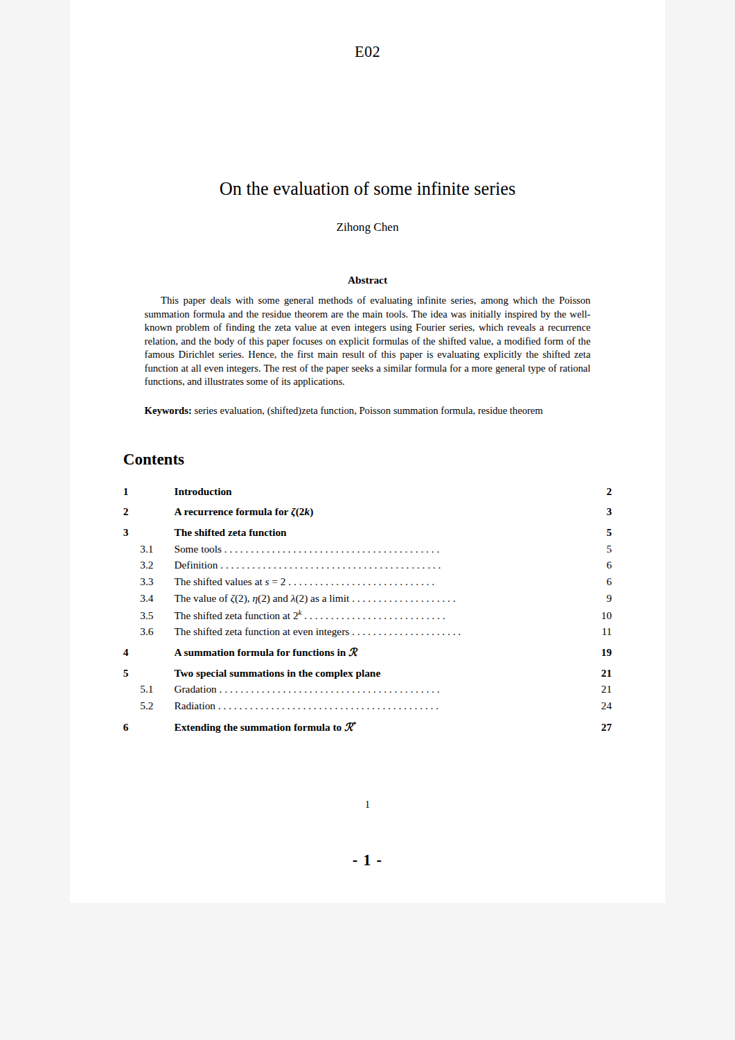E02
On the evaluation of some infinite series
Zihong Chen
Abstract
This paper deals with some general methods of evaluating infinite series, among which the Poisson summation formula and the residue theorem are the main tools. The idea was initially inspired by the well-known problem of finding the zeta value at even integers using Fourier series, which reveals a recurrence relation, and the body of this paper focuses on explicit formulas of the shifted value, a modified form of the famous Dirichlet series. Hence, the first main result of this paper is evaluating explicitly the shifted zeta function at all even integers. The rest of the paper seeks a similar formula for a more general type of rational functions, and illustrates some of its applications.
Keywords: series evaluation, (shifted)zeta function, Poisson summation formula, residue theorem
Contents
| 1 | Introduction | 2 |
| 2 | A recurrence formula for ζ (2 k ) | 3 |
| 3 | The shifted zeta function | 5 |
| 3.1 | Some tools . . . . . . . . . . . . . . . . . . . . . . . . . . . . . . . . . . . . . . . . . | 5 |
| 3.2 | Definition . . . . . . . . . . . . . . . . . . . . . . . . . . . . . . . . . . . . . . . . . . | 6 |
| 3.3 | The shifted values at s = 2 . . . . . . . . . . . . . . . . . . . . . . . . . . . . | 6 |
| 3.4 | The value of ζ (2), η (2) and λ (2) as a limit . . . . . . . . . . . . . . . . . . . . | 9 |
| 3.5 | The shifted zeta function at 2 k . . . . . . . . . . . . . . . . . . . . . . . . . . . | 10 |
| 3.6 | The shifted zeta function at even integers . . . . . . . . . . . . . . . . . . . . . | 11 |
| 4 | A summation formula for functions in ℛ | 19 |
| 5 | Two special summations in the complex plane | 21 |
| 5.1 | Gradation . . . . . . . . . . . . . . . . . . . . . . . . . . . . . . . . . . . . . . . . . . | 21 |
| 5.2 | Radiation . . . . . . . . . . . . . . . . . . . . . . . . . . . . . . . . . . . . . . . . . . | 24 |
| 6 | Extending the summation formula to ℛ * | 27 |
1
- 1 -